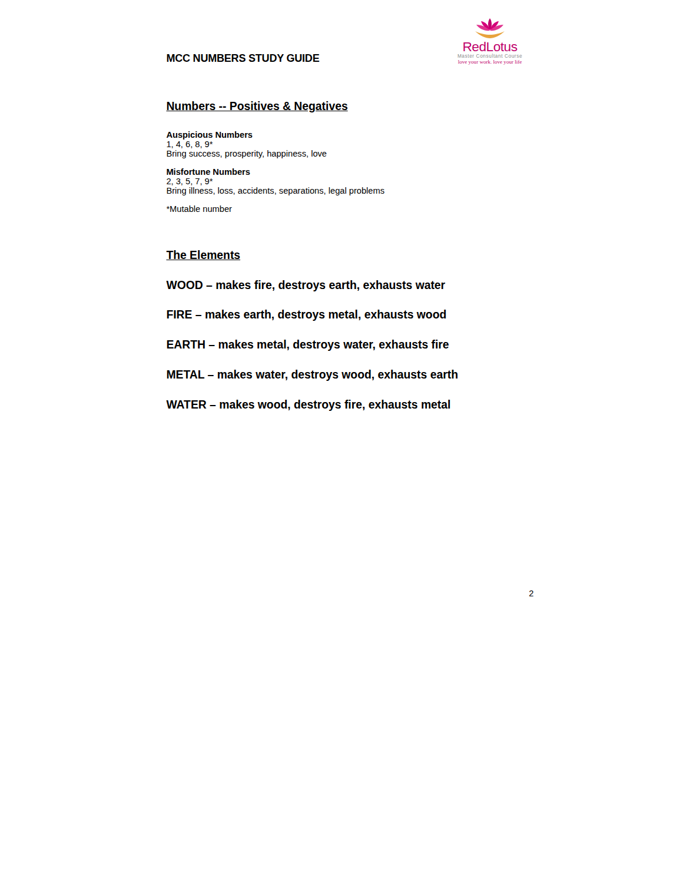Red Lotus
Master Consultant Course
love your work. love your life
MCC NUMBERS STUDY GUIDE
Numbers -- Positives & Negatives
Auspicious Numbers
1, 4, 6, 8, 9*
Bring success, prosperity, happiness, love
Misfortune Numbers
2, 3, 5, 7, 9*
Bring illness, loss, accidents, separations, legal problems
*Mutable number
The Elements
WOOD – makes fire, destroys earth, exhausts water
FIRE – makes earth, destroys metal, exhausts wood
EARTH – makes metal, destroys water, exhausts fire
METAL – makes water, destroys wood, exhausts earth
WATER – makes wood, destroys fire, exhausts metal
2